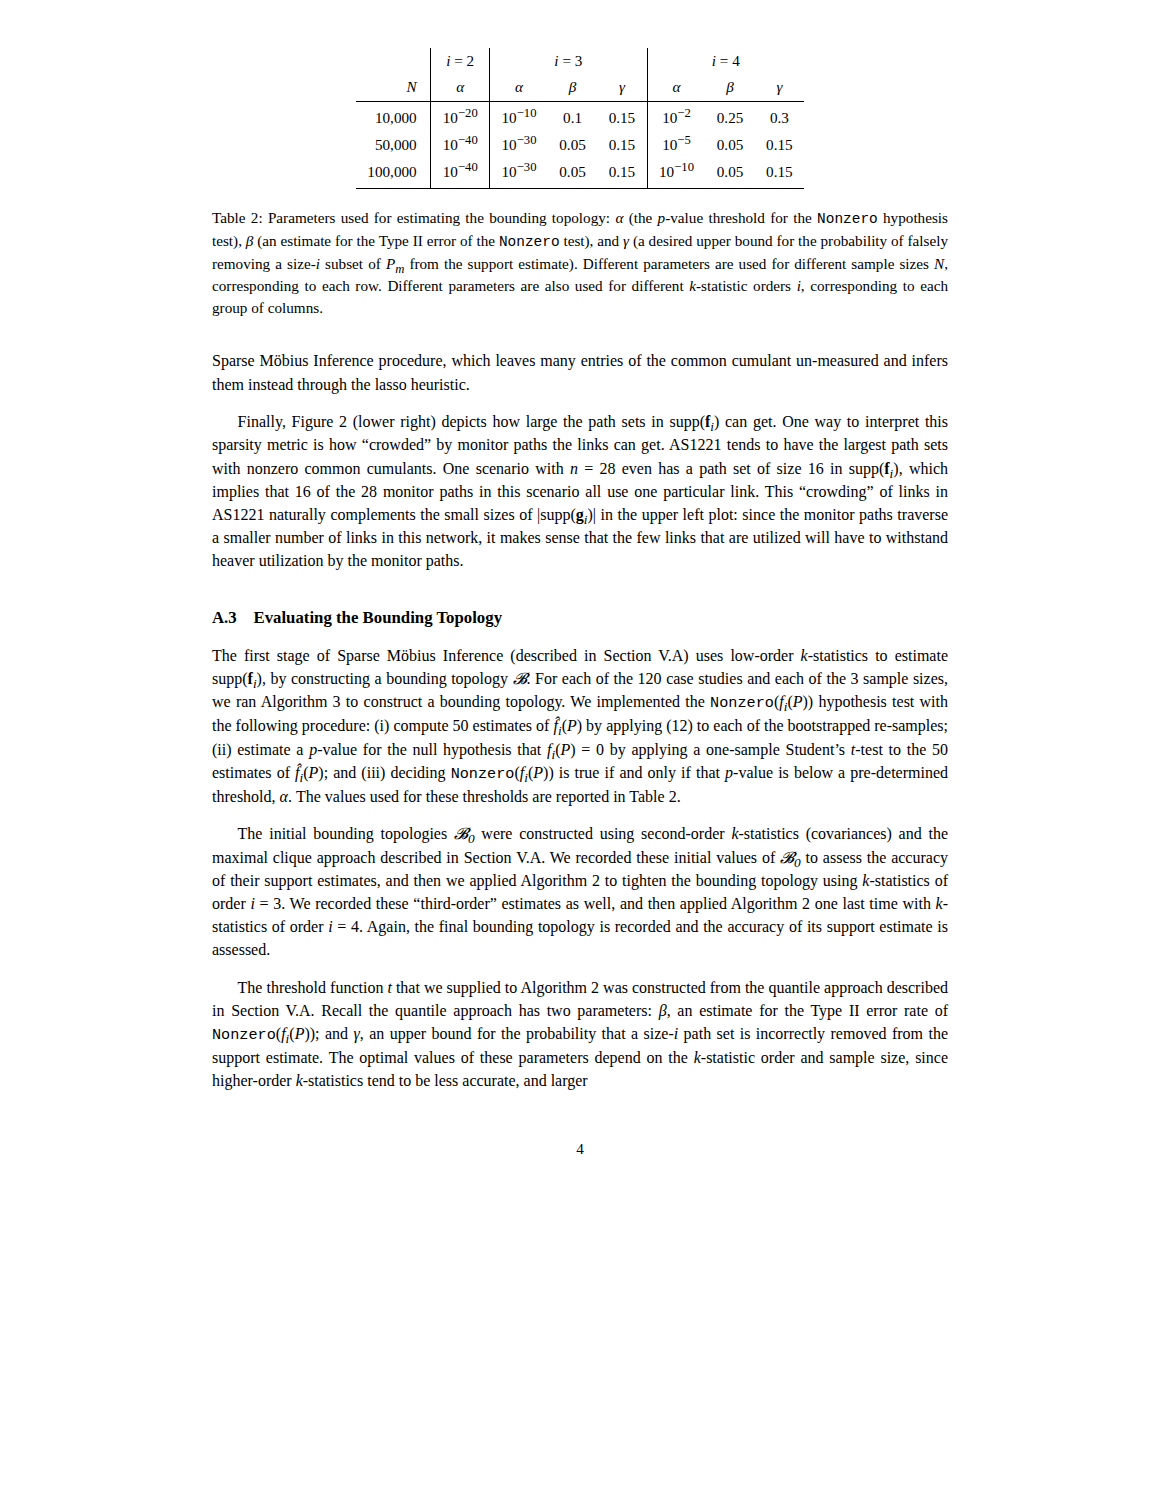| | i = 2 | i = 3 | i = 4 |
| --- | --- | --- | --- |
| N | α | α | β | γ | α | β | γ |
| 10,000 | 10 −20 | 10 −10 | 0.1 | 0.15 | 10 −2 | 0.25 | 0.3 |
| 50,000 | 10 −40 | 10 −30 | 0.05 | 0.15 | 10 −5 | 0.05 | 0.15 |
| 100,000 | 10 −40 | 10 −30 | 0.05 | 0.15 | 10 −10 | 0.05 | 0.15 |
Table 2: Parameters used for estimating the bounding topology: α (the p-value threshold for the Nonzero hypothesis test), β (an estimate for the Type II error of the Nonzero test), and γ (a desired upper bound for the probability of falsely removing a size-i subset of Pm from the support estimate). Different parameters are used for different sample sizes N, corresponding to each row. Different parameters are also used for different k-statistic orders i, corresponding to each group of columns.
Sparse Möbius Inference procedure, which leaves many entries of the common cumulant un-measured and infers them instead through the lasso heuristic.
Finally, Figure 2 (lower right) depicts how large the path sets in supp(fi) can get. One way to interpret this sparsity metric is how “crowded” by monitor paths the links can get. AS1221 tends to have the largest path sets with nonzero common cumulants. One scenario with n = 28 even has a path set of size 16 in supp(fi), which implies that 16 of the 28 monitor paths in this scenario all use one particular link. This “crowding” of links in AS1221 naturally complements the small sizes of |supp(gi)| in the upper left plot: since the monitor paths traverse a smaller number of links in this network, it makes sense that the few links that are utilized will have to withstand heaver utilization by the monitor paths.
A.3 Evaluating the Bounding Topology
The first stage of Sparse Möbius Inference (described in Section V.A) uses low-order k-statistics to estimate supp(fi), by constructing a bounding topology 𝓑. For each of the 120 case studies and each of the 3 sample sizes, we ran Algorithm 3 to construct a bounding topology. We implemented the Nonzero(fi(P)) hypothesis test with the following procedure: (i) compute 50 estimates of f̂i(P) by applying (12) to each of the bootstrapped re-samples; (ii) estimate a p-value for the null hypothesis that fi(P) = 0 by applying a one-sample Student’s t-test to the 50 estimates of f̂i(P); and (iii) deciding Nonzero(fi(P)) is true if and only if that p-value is below a pre-determined threshold, α. The values used for these thresholds are reported in Table 2.
The initial bounding topologies 𝓑0 were constructed using second-order k-statistics (covariances) and the maximal clique approach described in Section V.A. We recorded these initial values of 𝓑0 to assess the accuracy of their support estimates, and then we applied Algorithm 2 to tighten the bounding topology using k-statistics of order i = 3. We recorded these “third-order” estimates as well, and then applied Algorithm 2 one last time with k-statistics of order i = 4. Again, the final bounding topology is recorded and the accuracy of its support estimate is assessed.
The threshold function t that we supplied to Algorithm 2 was constructed from the quantile approach described in Section V.A. Recall the quantile approach has two parameters: β, an estimate for the Type II error rate of Nonzero(fi(P)); and γ, an upper bound for the probability that a size-i path set is incorrectly removed from the support estimate. The optimal values of these parameters depend on the k-statistic order and sample size, since higher-order k-statistics tend to be less accurate, and larger
4